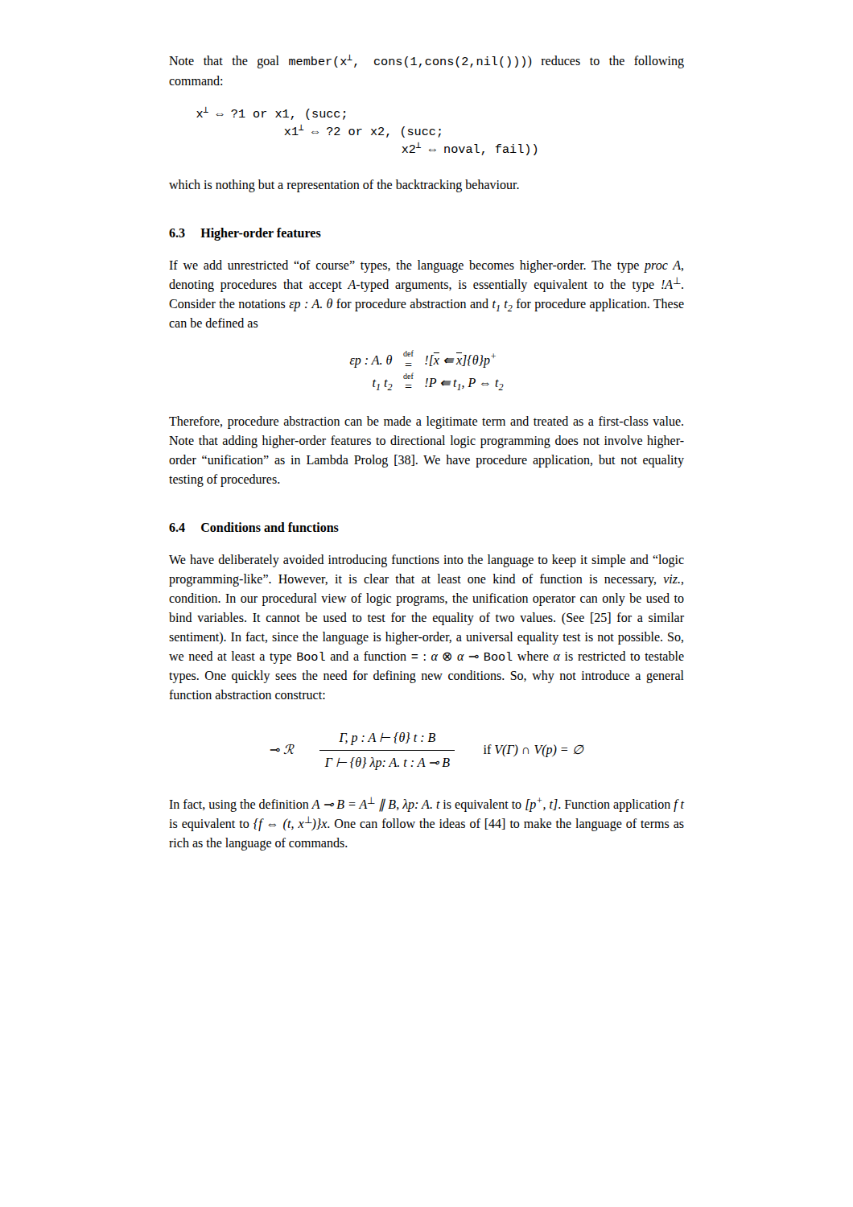Note that the goal member(x⊥, cons(1,cons(2,nil()))) reduces to the following command:
x⊥ ⇔ ?1 or x1, (succ;
            x1⊥ ⇔ ?2 or x2, (succ;
                            x2⊥ ⇔ noval, fail))
which is nothing but a representation of the backtracking behaviour.
6.3 Higher-order features
If we add unrestricted “of course” types, the language becomes higher-order. The type proc A, denoting procedures that accept A-typed arguments, is essentially equivalent to the type !A⊥. Consider the notations εp : A. θ for procedure abstraction and t1 t2 for procedure application. These can be defined as
| εp : A. θ | def = | ![ x ⇚ x ]{θ}p + |
| t 1 t 2 | def = | !P ⇚ t 1 , P ⇔ t 2 |
Therefore, procedure abstraction can be made a legitimate term and treated as a first-class value. Note that adding higher-order features to directional logic programming does not involve higher-order “unification” as in Lambda Prolog [38]. We have procedure application, but not equality testing of procedures.
6.4 Conditions and functions
We have deliberately avoided introducing functions into the language to keep it simple and “logic programming-like”. However, it is clear that at least one kind of function is necessary, viz., condition. In our procedural view of logic programs, the unification operator can only be used to bind variables. It cannot be used to test for the equality of two values. (See [25] for a similar sentiment). In fact, since the language is higher-order, a universal equality test is not possible. So, we need at least a type Bool and a function = : α ⊗ α ⊸ Bool where α is restricted to testable types. One quickly sees the need for defining new conditions. So, why not introduce a general function abstraction construct:
| ⊸ ℛ | Γ, p : A ⊢ {θ} t : B Γ ⊢ {θ} λp: A. t : A ⊸ B | if V(Γ) ∩ V(p) = ∅ |
In fact, using the definition A ⊸ B = A⊥ ∥ B, λp: A. t is equivalent to [p+, t]. Function application f t is equivalent to {f ⇔ (t, x⊥)}x. One can follow the ideas of [44] to make the language of terms as rich as the language of commands.